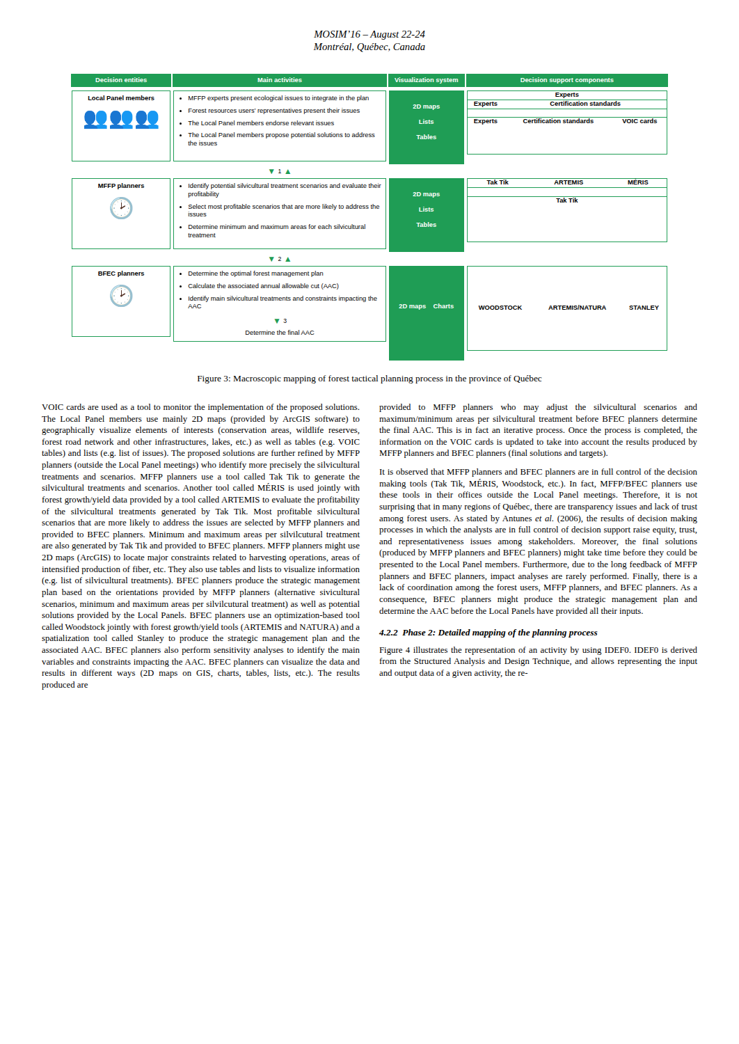MOSIM’16 – August 22-24
Montréal, Québec, Canada
| Decision entities | Main activities | Visualization system | Decision support components |
| Local Panel members 👥👥👥 | MFFP experts present ecological issues to integrate in the plan Forest resources users’ representatives present their issues The Local Panel members endorse relevant issues The Local Panel members propose potential solutions to address the issues | 2D maps Lists Tables | / Experts / / Experts / Certification standards / / Experts / Certification standards / VOIC cards / |
| | ▼ 1 ▲ | | |
| MFFP planners 🕑 | Identify potential silvicultural treatment scenarios and evaluate their profitability Select most profitable scenarios that are more likely to address the issues Determine minimum and maximum areas for each silvicultural treatment | 2D maps Lists Tables | / Tak Tik / ARTEMIS / MÉRIS / / Tak Tik / |
| | ▼ 2 ▲ | | |
| BFEC planners 🕑 | Determine the optimal forest management plan Calculate the associated annual allowable cut (AAC) Identify main silvicultural treatments and constraints impacting the AAC ▼ 3 Determine the final AAC | 2D maps Charts | / WOODSTOCK / ARTEMIS/NATURA / STANLEY / |
Figure 3: Macroscopic mapping of forest tactical planning process in the province of Québec
VOIC cards are used as a tool to monitor the implementation of the proposed solutions. The Local Panel members use mainly 2D maps (provided by ArcGIS software) to geographically visualize elements of interests (conservation areas, wildlife reserves, forest road network and other infrastructures, lakes, etc.) as well as tables (e.g. VOIC tables) and lists (e.g. list of issues). The proposed solutions are further refined by MFFP planners (outside the Local Panel meetings) who identify more precisely the silvicultural treatments and scenarios. MFFP planners use a tool called Tak Tik to generate the silvicultural treatments and scenarios. Another tool called MÉRIS is used jointly with forest growth/yield data provided by a tool called ARTEMIS to evaluate the profitability of the silvicultural treatments generated by Tak Tik. Most profitable silvicultural scenarios that are more likely to address the issues are selected by MFFP planners and provided to BFEC planners. Minimum and maximum areas per silvilcutural treatment are also generated by Tak Tik and provided to BFEC planners. MFFP planners might use 2D maps (ArcGIS) to locate major constraints related to harvesting operations, areas of intensified production of fiber, etc. They also use tables and lists to visualize information (e.g. list of silvicultural treatments). BFEC planners produce the strategic management plan based on the orientations provided by MFFP planners (alternative sivicultural scenarios, minimum and maximum areas per silvilcutural treatment) as well as potential solutions provided by the Local Panels. BFEC planners use an optimization-based tool called Woodstock jointly with forest growth/yield tools (ARTEMIS and NATURA) and a spatialization tool called Stanley to produce the strategic management plan and the associated AAC. BFEC planners also perform sensitivity analyses to identify the main variables and constraints impacting the AAC. BFEC planners can visualize the data and results in different ways (2D maps on GIS, charts, tables, lists, etc.). The results produced are
provided to MFFP planners who may adjust the silvicultural scenarios and maximum/minimum areas per silvicultural treatment before BFEC planners determine the final AAC. This is in fact an iterative process. Once the process is completed, the information on the VOIC cards is updated to take into account the results produced by MFFP planners and BFEC planners (final solutions and targets).
It is observed that MFFP planners and BFEC planners are in full control of the decision making tools (Tak Tik, MÉRIS, Woodstock, etc.). In fact, MFFP/BFEC planners use these tools in their offices outside the Local Panel meetings. Therefore, it is not surprising that in many regions of Québec, there are transparency issues and lack of trust among forest users. As stated by Antunes et al. (2006), the results of decision making processes in which the analysts are in full control of decision support raise equity, trust, and representativeness issues among stakeholders. Moreover, the final solutions (produced by MFFP planners and BFEC planners) might take time before they could be presented to the Local Panel members. Furthermore, due to the long feedback of MFFP planners and BFEC planners, impact analyses are rarely performed. Finally, there is a lack of coordination among the forest users, MFFP planners, and BFEC planners. As a consequence, BFEC planners might produce the strategic management plan and determine the AAC before the Local Panels have provided all their inputs.
4.2.2 Phase 2: Detailed mapping of the planning process
Figure 4 illustrates the representation of an activity by using IDEF0. IDEF0 is derived from the Structured Analysis and Design Technique, and allows representing the input and output data of a given activity, the re-